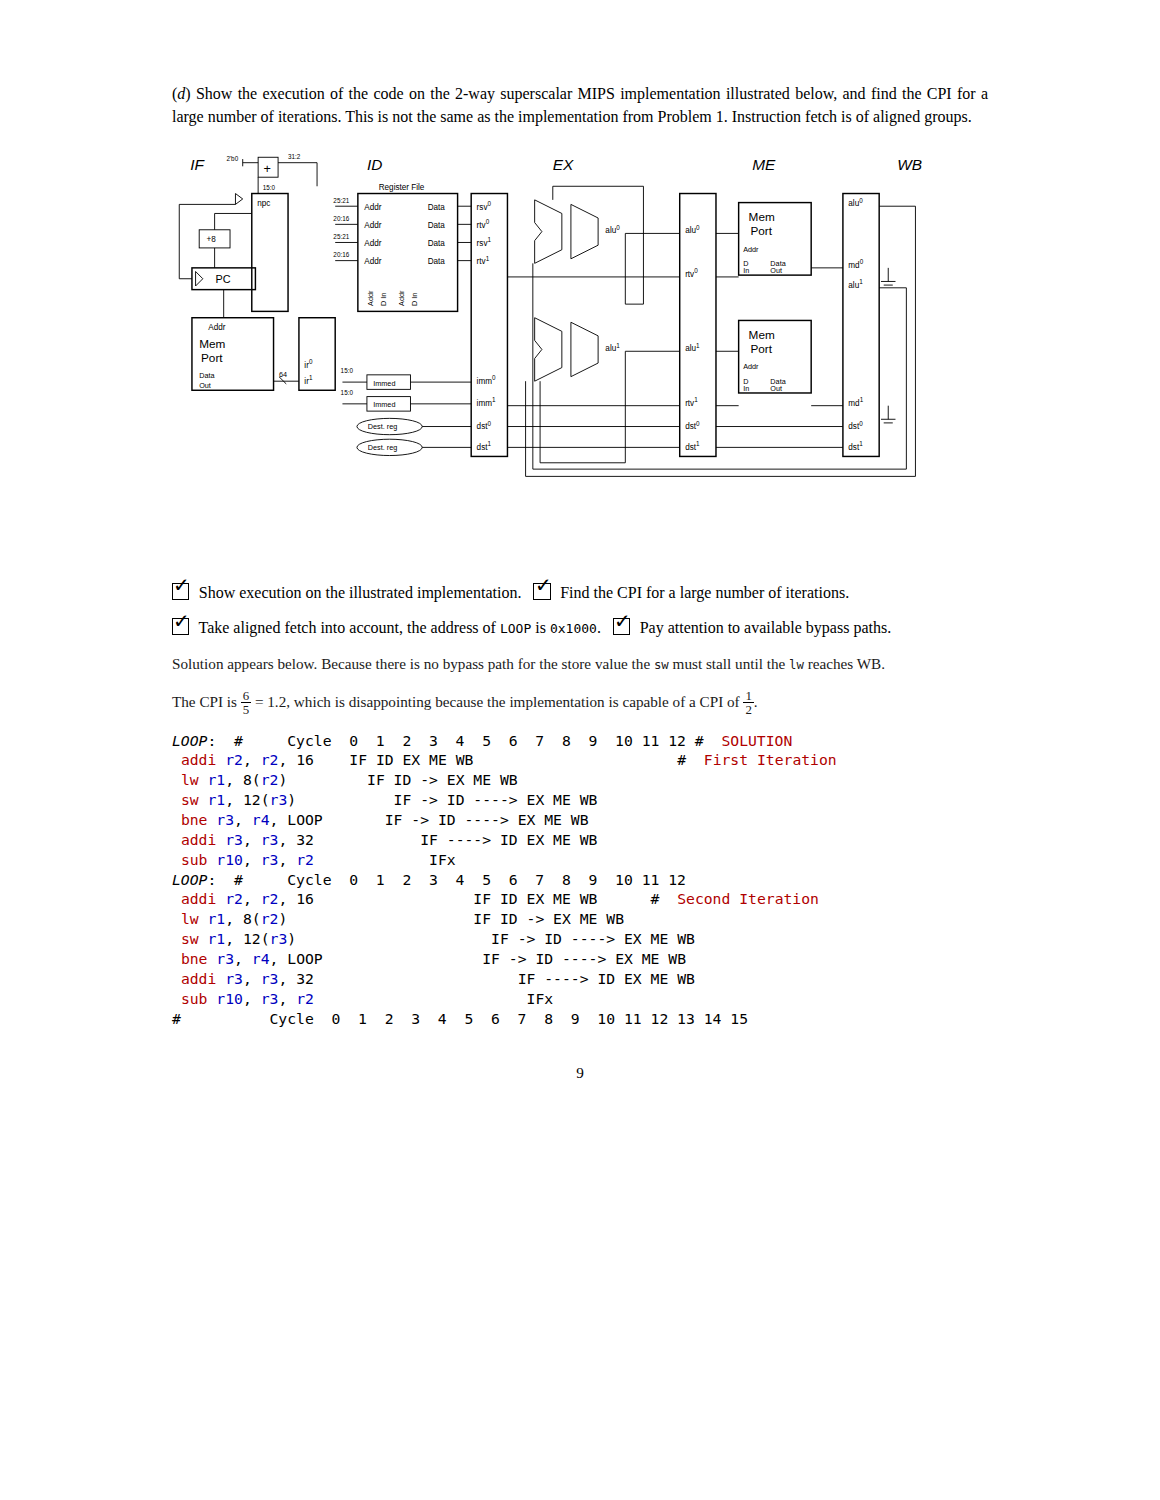(d) Show the execution of the code on the 2-way superscalar MIPS implementation illustrated below, and find the CPI for a large number of iterations. This is not the same as the implementation from Problem 1. Instruction fetch is of aligned groups.
IF ID EX ME WB + 2'b0 31:2 15:0 npc +8 PC Addr Mem Port Data Out 64 ir0 ir1 Register File Addr Data Addr Data Addr Data Addr Data Addr D In Addr D In 25:21 20:16 25:21 20:16 Immed Immed 15:0 15:0 Dest. reg Dest. reg rsv0 rtv0 rsv1 rtv1 imm0 imm1 dst0 dst1 alu0 alu1 alu0 rtv0 alu1 rtv1 dst0 dst1 Mem Port Addr D Data In Out Mem Port Addr D Data In Out alu0 md0 alu1 md1 dst0 dst1
Show execution on the illustrated implementation. Find the CPI for a large number of iterations.
Take aligned fetch into account, the address of LOOP is 0x1000. Pay attention to available bypass paths.
Solution appears below. Because there is no bypass path for the store value the sw must stall until the lw reaches WB.
The CPI is 65 = 1.2, which is disappointing because the implementation is capable of a CPI of 12.
LOOP:  #     Cycle  0  1  2  3  4  5  6  7  8  9  10 11 12 #  SOLUTION
 addi r2, r2, 16    IF ID EX ME WB                       #  First Iteration
 lw r1, 8(r2)         IF ID -> EX ME WB
 sw r1, 12(r3)           IF -> ID ----> EX ME WB
 bne r3, r4, LOOP       IF -> ID ----> EX ME WB
 addi r3, r3, 32            IF ----> ID EX ME WB
 sub r10, r3, r2             IFx
LOOP:  #     Cycle  0  1  2  3  4  5  6  7  8  9  10 11 12
 addi r2, r2, 16                  IF ID EX ME WB      #  Second Iteration
 lw r1, 8(r2)                     IF ID -> EX ME WB
 sw r1, 12(r3)                      IF -> ID ----> EX ME WB
 bne r3, r4, LOOP                  IF -> ID ----> EX ME WB
 addi r3, r3, 32                       IF ----> ID EX ME WB
 sub r10, r3, r2                        IFx
#          Cycle  0  1  2  3  4  5  6  7  8  9  10 11 12 13 14 15
9